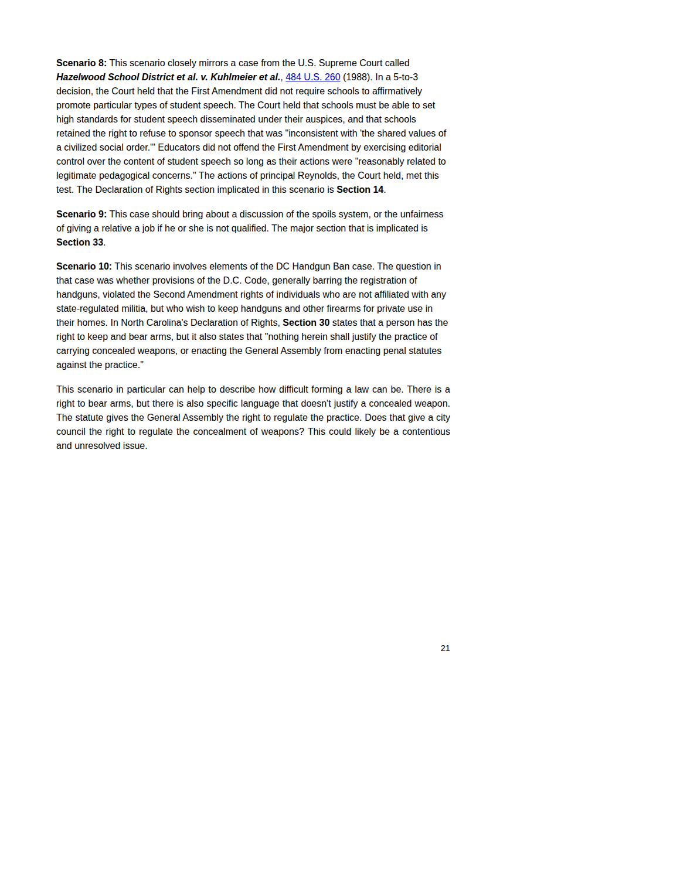Scenario 8: This scenario closely mirrors a case from the U.S. Supreme Court called Hazelwood School District et al. v. Kuhlmeier et al., 484 U.S. 260 (1988). In a 5-to-3 decision, the Court held that the First Amendment did not require schools to affirmatively promote particular types of student speech. The Court held that schools must be able to set high standards for student speech disseminated under their auspices, and that schools retained the right to refuse to sponsor speech that was "inconsistent with 'the shared values of a civilized social order.'" Educators did not offend the First Amendment by exercising editorial control over the content of student speech so long as their actions were "reasonably related to legitimate pedagogical concerns." The actions of principal Reynolds, the Court held, met this test. The Declaration of Rights section implicated in this scenario is Section 14.
Scenario 9: This case should bring about a discussion of the spoils system, or the unfairness of giving a relative a job if he or she is not qualified. The major section that is implicated is Section 33.
Scenario 10: This scenario involves elements of the DC Handgun Ban case. The question in that case was whether provisions of the D.C. Code, generally barring the registration of handguns, violated the Second Amendment rights of individuals who are not affiliated with any state-regulated militia, but who wish to keep handguns and other firearms for private use in their homes. In North Carolina's Declaration of Rights, Section 30 states that a person has the right to keep and bear arms, but it also states that "nothing herein shall justify the practice of carrying concealed weapons, or enacting the General Assembly from enacting penal statutes against the practice."
This scenario in particular can help to describe how difficult forming a law can be. There is a right to bear arms, but there is also specific language that doesn't justify a concealed weapon. The statute gives the General Assembly the right to regulate the practice. Does that give a city council the right to regulate the concealment of weapons? This could likely be a contentious and unresolved issue.
21